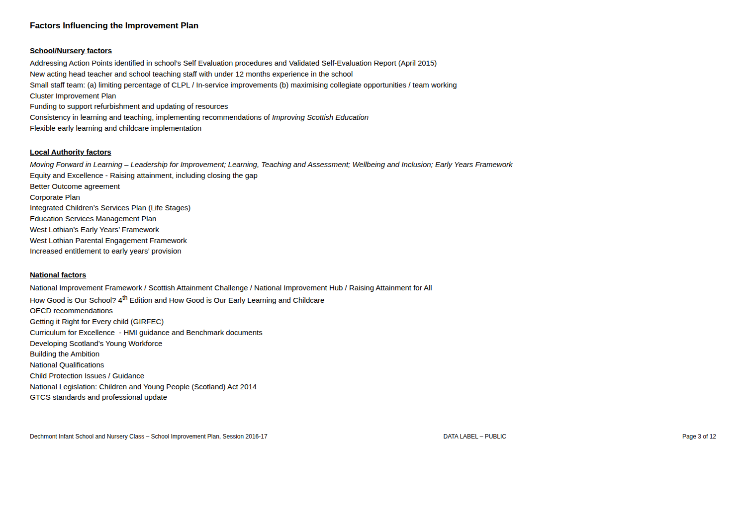Factors Influencing the Improvement Plan
School/Nursery factors
Addressing Action Points identified in school’s Self Evaluation procedures and Validated Self-Evaluation Report (April 2015)
New acting head teacher and school teaching staff with under 12 months experience in the school
Small staff team: (a) limiting percentage of CLPL / In-service improvements (b) maximising collegiate opportunities / team working
Cluster Improvement Plan
Funding to support refurbishment and updating of resources
Consistency in learning and teaching, implementing recommendations of Improving Scottish Education
Flexible early learning and childcare implementation
Local Authority factors
Moving Forward in Learning – Leadership for Improvement; Learning, Teaching and Assessment; Wellbeing and Inclusion; Early Years Framework
Equity and Excellence - Raising attainment, including closing the gap
Better Outcome agreement
Corporate Plan
Integrated Children’s Services Plan (Life Stages)
Education Services Management Plan
West Lothian’s Early Years’ Framework
West Lothian Parental Engagement Framework
Increased entitlement to early years’ provision
National factors
National Improvement Framework / Scottish Attainment Challenge / National Improvement Hub / Raising Attainment for All
How Good is Our School? 4th Edition and How Good is Our Early Learning and Childcare
OECD recommendations
Getting it Right for Every child (GIRFEC)
Curriculum for Excellence - HMI guidance and Benchmark documents
Developing Scotland’s Young Workforce
Building the Ambition
National Qualifications
Child Protection Issues / Guidance
National Legislation: Children and Young People (Scotland) Act 2014
GTCS standards and professional update
Dechmont Infant School and Nursery Class – School Improvement Plan, Session 2016-17
DATA LABEL – PUBLIC
Page 3 of 12